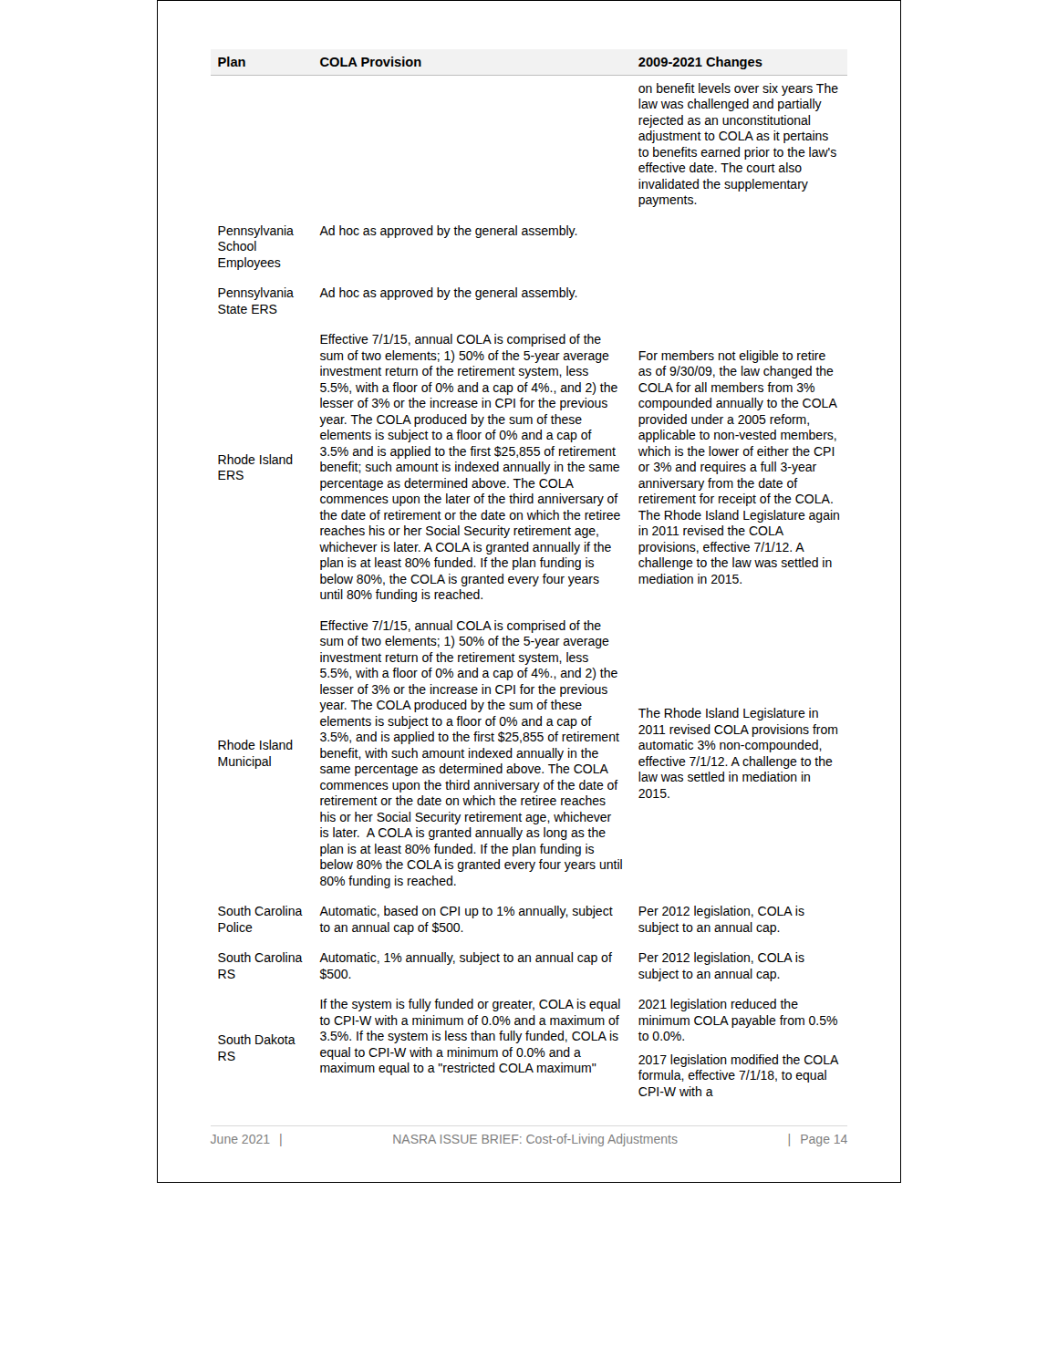| Plan | COLA Provision | 2009-2021 Changes |
| --- | --- | --- |
| | | on benefit levels over six years The law was challenged and partially rejected as an unconstitutional adjustment to COLA as it pertains to benefits earned prior to the law's effective date. The court also invalidated the supplementary payments. |
| Pennsylvania School Employees | Ad hoc as approved by the general assembly. | |
| Pennsylvania State ERS | Ad hoc as approved by the general assembly. | |
| Rhode Island ERS | Effective 7/1/15, annual COLA is comprised of the sum of two elements; 1) 50% of the 5-year average investment return of the retirement system, less 5.5%, with a floor of 0% and a cap of 4%., and 2) the lesser of 3% or the increase in CPI for the previous year. The COLA produced by the sum of these elements is subject to a floor of 0% and a cap of 3.5% and is applied to the first $25,855 of retirement benefit; such amount is indexed annually in the same percentage as determined above. The COLA commences upon the later of the third anniversary of the date of retirement or the date on which the retiree reaches his or her Social Security retirement age, whichever is later. A COLA is granted annually if the plan is at least 80% funded. If the plan funding is below 80%, the COLA is granted every four years until 80% funding is reached. | For members not eligible to retire as of 9/30/09, the law changed the COLA for all members from 3% compounded annually to the COLA provided under a 2005 reform, applicable to non-vested members, which is the lower of either the CPI or 3% and requires a full 3-year anniversary from the date of retirement for receipt of the COLA. The Rhode Island Legislature again in 2011 revised the COLA provisions, effective 7/1/12. A challenge to the law was settled in mediation in 2015. |
| Rhode Island Municipal | Effective 7/1/15, annual COLA is comprised of the sum of two elements; 1) 50% of the 5-year average investment return of the retirement system, less 5.5%, with a floor of 0% and a cap of 4%., and 2) the lesser of 3% or the increase in CPI for the previous year. The COLA produced by the sum of these elements is subject to a floor of 0% and a cap of 3.5%, and is applied to the first $25,855 of retirement benefit, with such amount indexed annually in the same percentage as determined above. The COLA commences upon the third anniversary of the date of retirement or the date on which the retiree reaches his or her Social Security retirement age, whichever is later. A COLA is granted annually as long as the plan is at least 80% funded. If the plan funding is below 80% the COLA is granted every four years until 80% funding is reached. | The Rhode Island Legislature in 2011 revised COLA provisions from automatic 3% non-compounded, effective 7/1/12. A challenge to the law was settled in mediation in 2015. |
| South Carolina Police | Automatic, based on CPI up to 1% annually, subject to an annual cap of $500. | Per 2012 legislation, COLA is subject to an annual cap. |
| South Carolina RS | Automatic, 1% annually, subject to an annual cap of $500. | Per 2012 legislation, COLA is subject to an annual cap. |
| South Dakota RS | If the system is fully funded or greater, COLA is equal to CPI-W with a minimum of 0.0% and a maximum of 3.5%. If the system is less than fully funded, COLA is equal to CPI-W with a minimum of 0.0% and a maximum equal to a "restricted COLA maximum" | 2021 legislation reduced the minimum COLA payable from 0.5% to 0.0%. 2017 legislation modified the COLA formula, effective 7/1/18, to equal CPI-W with a |
June 2021|
NASRA ISSUE BRIEF: Cost-of-Living Adjustments
|Page 14